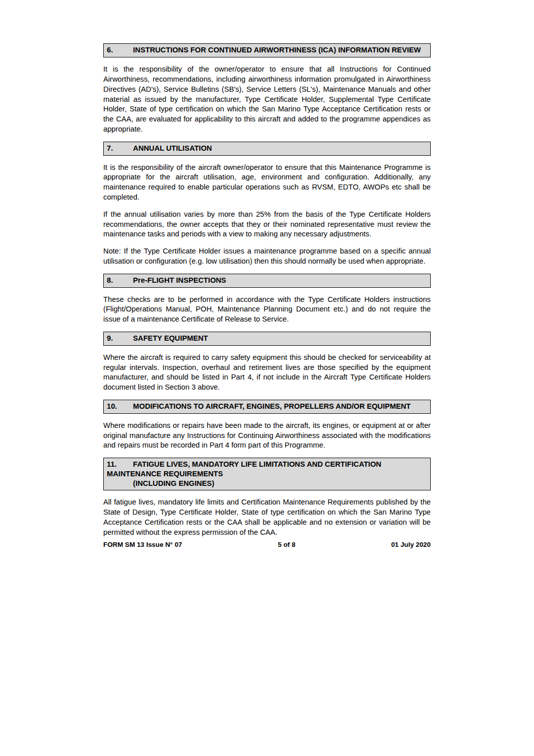6. INSTRUCTIONS FOR CONTINUED AIRWORTHINESS (ICA) INFORMATION REVIEW
It is the responsibility of the owner/operator to ensure that all Instructions for Continued Airworthiness, recommendations, including airworthiness information promulgated in Airworthiness Directives (AD's), Service Bulletins (SB's), Service Letters (SL's), Maintenance Manuals and other material as issued by the manufacturer, Type Certificate Holder, Supplemental Type Certificate Holder, State of type certification on which the San Marino Type Acceptance Certification rests or the CAA, are evaluated for applicability to this aircraft and added to the programme appendices as appropriate.
7. ANNUAL UTILISATION
It is the responsibility of the aircraft owner/operator to ensure that this Maintenance Programme is appropriate for the aircraft utilisation, age, environment and configuration. Additionally, any maintenance required to enable particular operations such as RVSM, EDTO, AWOPs etc shall be completed.
If the annual utilisation varies by more than 25% from the basis of the Type Certificate Holders recommendations, the owner accepts that they or their nominated representative must review the maintenance tasks and periods with a view to making any necessary adjustments.
Note: If the Type Certificate Holder issues a maintenance programme based on a specific annual utilisation or configuration (e.g. low utilisation) then this should normally be used when appropriate.
8. Pre-FLIGHT INSPECTIONS
These checks are to be performed in accordance with the Type Certificate Holders instructions (Flight/Operations Manual, POH, Maintenance Planning Document etc.) and do not require the issue of a maintenance Certificate of Release to Service.
9. SAFETY EQUIPMENT
Where the aircraft is required to carry safety equipment this should be checked for serviceability at regular intervals. Inspection, overhaul and retirement lives are those specified by the equipment manufacturer, and should be listed in Part 4, if not include in the Aircraft Type Certificate Holders document listed in Section 3 above.
10. MODIFICATIONS TO AIRCRAFT, ENGINES, PROPELLERS AND/OR EQUIPMENT
Where modifications or repairs have been made to the aircraft, its engines, or equipment at or after original manufacture any Instructions for Continuing Airworthiness associated with the modifications and repairs must be recorded in Part 4 form part of this Programme.
11. FATIGUE LIVES, MANDATORY LIFE LIMITATIONS AND CERTIFICATION MAINTENANCE REQUIREMENTS(INCLUDING ENGINES)
All fatigue lives, mandatory life limits and Certification Maintenance Requirements published by the State of Design, Type Certificate Holder, State of type certification on which the San Marino Type Acceptance Certification rests or the CAA shall be applicable and no extension or variation will be permitted without the express permission of the CAA.
FORM SM 13 Issue N° 07 5 of 8 01 July 2020